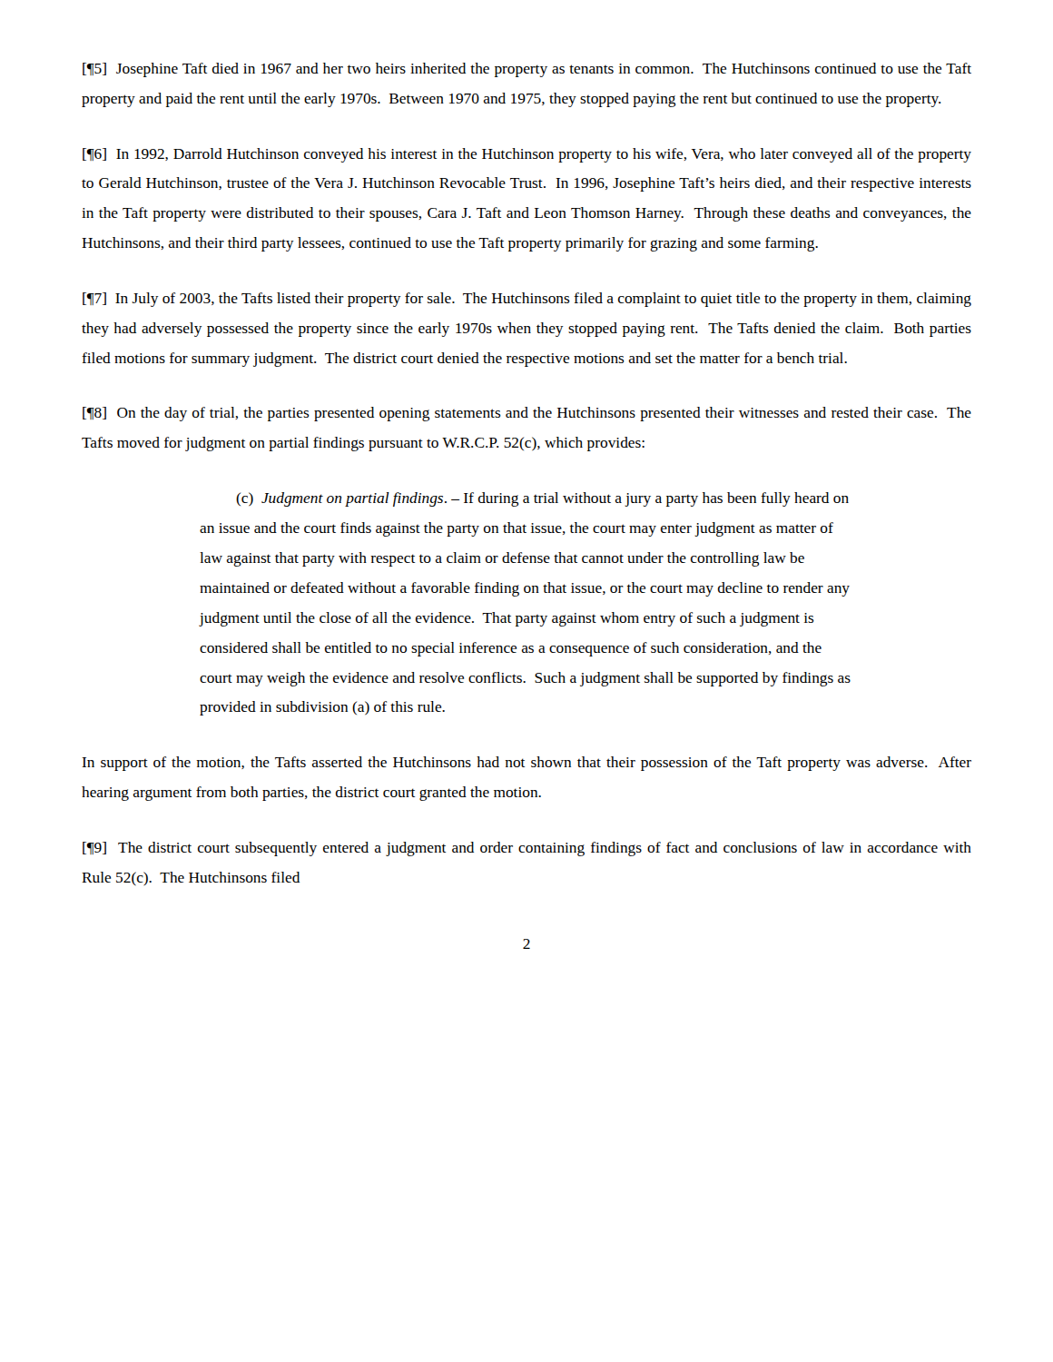[¶5] Josephine Taft died in 1967 and her two heirs inherited the property as tenants in common. The Hutchinsons continued to use the Taft property and paid the rent until the early 1970s. Between 1970 and 1975, they stopped paying the rent but continued to use the property.
[¶6] In 1992, Darrold Hutchinson conveyed his interest in the Hutchinson property to his wife, Vera, who later conveyed all of the property to Gerald Hutchinson, trustee of the Vera J. Hutchinson Revocable Trust. In 1996, Josephine Taft’s heirs died, and their respective interests in the Taft property were distributed to their spouses, Cara J. Taft and Leon Thomson Harney. Through these deaths and conveyances, the Hutchinsons, and their third party lessees, continued to use the Taft property primarily for grazing and some farming.
[¶7] In July of 2003, the Tafts listed their property for sale. The Hutchinsons filed a complaint to quiet title to the property in them, claiming they had adversely possessed the property since the early 1970s when they stopped paying rent. The Tafts denied the claim. Both parties filed motions for summary judgment. The district court denied the respective motions and set the matter for a bench trial.
[¶8] On the day of trial, the parties presented opening statements and the Hutchinsons presented their witnesses and rested their case. The Tafts moved for judgment on partial findings pursuant to W.R.C.P. 52(c), which provides:
(c) Judgment on partial findings. – If during a trial without a jury a party has been fully heard on an issue and the court finds against the party on that issue, the court may enter judgment as matter of law against that party with respect to a claim or defense that cannot under the controlling law be maintained or defeated without a favorable finding on that issue, or the court may decline to render any judgment until the close of all the evidence. That party against whom entry of such a judgment is considered shall be entitled to no special inference as a consequence of such consideration, and the court may weigh the evidence and resolve conflicts. Such a judgment shall be supported by findings as provided in subdivision (a) of this rule.
In support of the motion, the Tafts asserted the Hutchinsons had not shown that their possession of the Taft property was adverse. After hearing argument from both parties, the district court granted the motion.
[¶9] The district court subsequently entered a judgment and order containing findings of fact and conclusions of law in accordance with Rule 52(c). The Hutchinsons filed
2